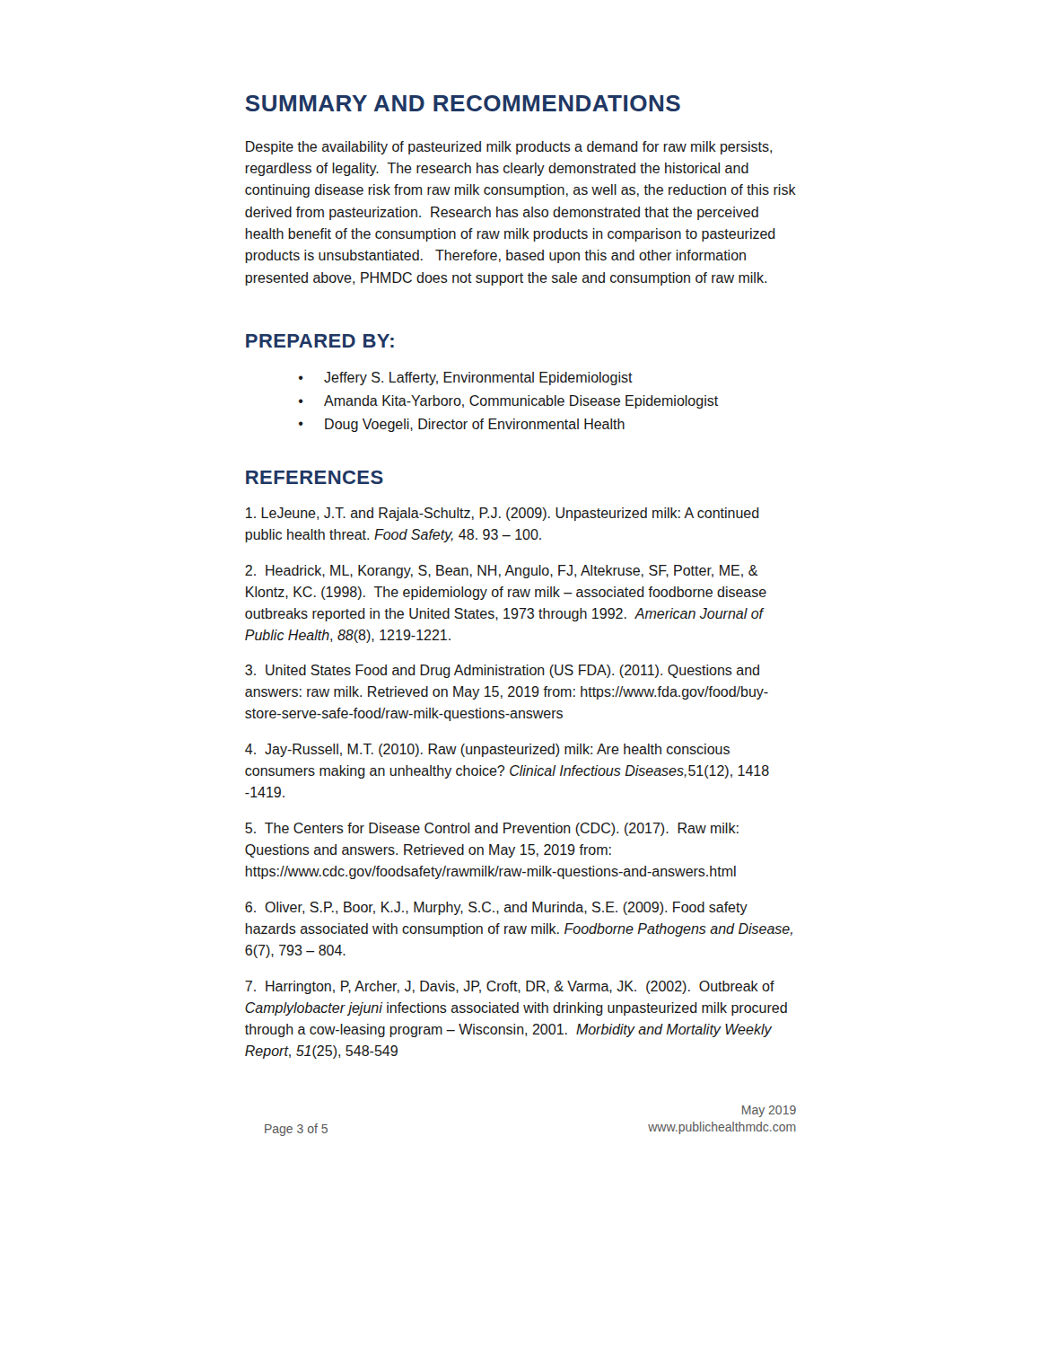SUMMARY AND RECOMMENDATIONS
Despite the availability of pasteurized milk products a demand for raw milk persists, regardless of legality. The research has clearly demonstrated the historical and continuing disease risk from raw milk consumption, as well as, the reduction of this risk derived from pasteurization. Research has also demonstrated that the perceived health benefit of the consumption of raw milk products in comparison to pasteurized products is unsubstantiated. Therefore, based upon this and other information presented above, PHMDC does not support the sale and consumption of raw milk.
PREPARED BY:
Jeffery S. Lafferty, Environmental Epidemiologist
Amanda Kita-Yarboro, Communicable Disease Epidemiologist
Doug Voegeli, Director of Environmental Health
REFERENCES
1. LeJeune, J.T. and Rajala-Schultz, P.J. (2009). Unpasteurized milk: A continued public health threat. Food Safety, 48. 93 – 100.
2. Headrick, ML, Korangy, S, Bean, NH, Angulo, FJ, Altekruse, SF, Potter, ME, & Klontz, KC. (1998). The epidemiology of raw milk – associated foodborne disease outbreaks reported in the United States, 1973 through 1992. American Journal of Public Health, 88(8), 1219-1221.
3. United States Food and Drug Administration (US FDA). (2011). Questions and answers: raw milk. Retrieved on May 15, 2019 from: https://www.fda.gov/food/buy-store-serve-safe-food/raw-milk-questions-answers
4. Jay-Russell, M.T. (2010). Raw (unpasteurized) milk: Are health conscious consumers making an unhealthy choice? Clinical Infectious Diseases, 51(12), 1418 -1419.
5. The Centers for Disease Control and Prevention (CDC). (2017). Raw milk: Questions and answers. Retrieved on May 15, 2019 from: https://www.cdc.gov/foodsafety/rawmilk/raw-milk-questions-and-answers.html
6. Oliver, S.P., Boor, K.J., Murphy, S.C., and Murinda, S.E. (2009). Food safety hazards associated with consumption of raw milk. Foodborne Pathogens and Disease, 6(7), 793 – 804.
7. Harrington, P, Archer, J, Davis, JP, Croft, DR, & Varma, JK. (2002). Outbreak of Camplylobacter jejuni infections associated with drinking unpasteurized milk procured through a cow-leasing program – Wisconsin, 2001. Morbidity and Mortality Weekly Report, 51(25), 548-549
Page 3 of 5
May 2019
www.publichealthmdc.com